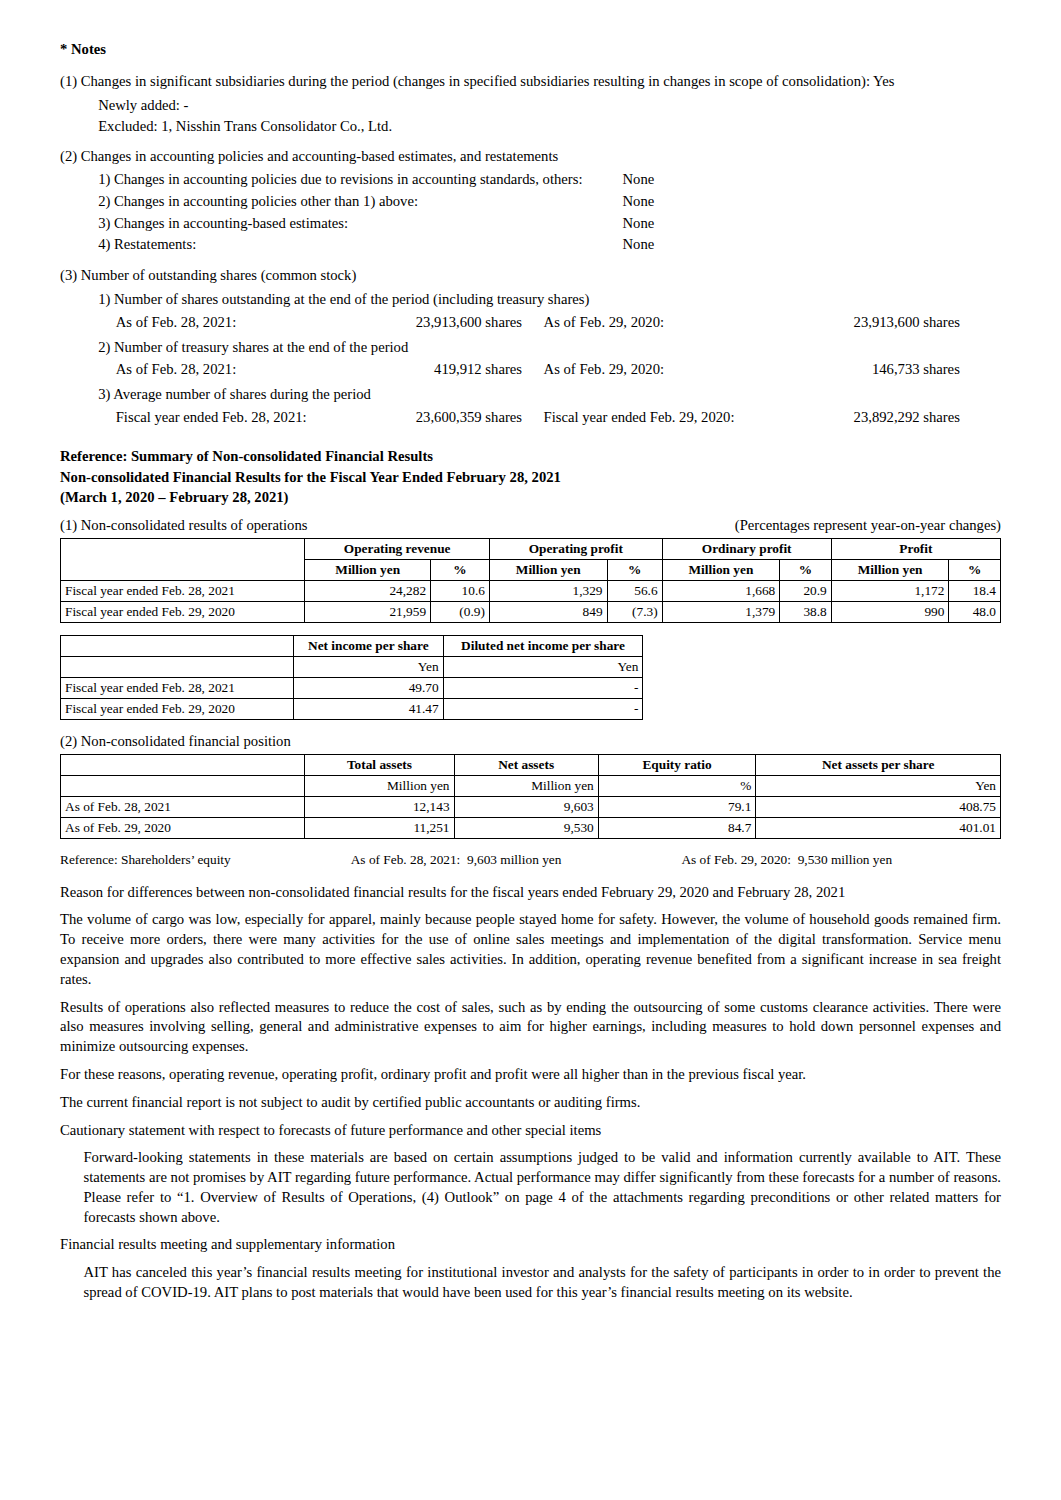* Notes
(1) Changes in significant subsidiaries during the period (changes in specified subsidiaries resulting in changes in scope of consolidation): Yes
Newly added: -
Excluded: 1, Nisshin Trans Consolidator Co., Ltd.
(2) Changes in accounting policies and accounting-based estimates, and restatements
| 1) Changes in accounting policies due to revisions in accounting standards, others: | None |
| 2) Changes in accounting policies other than 1) above: | None |
| 3) Changes in accounting-based estimates: | None |
| 4) Restatements: | None |
(3) Number of outstanding shares (common stock)
1) Number of shares outstanding at the end of the period (including treasury shares)
| As of Feb. 28, 2021: | 23,913,600 shares | As of Feb. 29, 2020: | 23,913,600 shares |
2) Number of treasury shares at the end of the period
| As of Feb. 28, 2021: | 419,912 shares | As of Feb. 29, 2020: | 146,733 shares |
3) Average number of shares during the period
| Fiscal year ended Feb. 28, 2021: | 23,600,359 shares | Fiscal year ended Feb. 29, 2020: | 23,892,292 shares |
Reference: Summary of Non-consolidated Financial Results
Non-consolidated Financial Results for the Fiscal Year Ended February 28, 2021
(March 1, 2020 – February 28, 2021)
(1) Non-consolidated results of operations (Percentages represent year-on-year changes)
| | Operating revenue | Operating profit | Ordinary profit | Profit |
| --- | --- | --- | --- | --- |
| Million yen | % | Million yen | % | Million yen | % | Million yen | % |
| Fiscal year ended Feb. 28, 2021 | 24,282 | 10.6 | 1,329 | 56.6 | 1,668 | 20.9 | 1,172 | 18.4 |
| Fiscal year ended Feb. 29, 2020 | 21,959 | (0.9) | 849 | (7.3) | 1,379 | 38.8 | 990 | 48.0 |
| | Net income per share | Diluted net income per share |
| --- | --- | --- |
| | Yen | Yen |
| Fiscal year ended Feb. 28, 2021 | 49.70 | - |
| Fiscal year ended Feb. 29, 2020 | 41.47 | - |
(2) Non-consolidated financial position
| | Total assets | Net assets | Equity ratio | Net assets per share |
| --- | --- | --- | --- | --- |
| | Million yen | Million yen | % | Yen |
| As of Feb. 28, 2021 | 12,143 | 9,603 | 79.1 | 408.75 |
| As of Feb. 29, 2020 | 11,251 | 9,530 | 84.7 | 401.01 |
Reference: Shareholders’ equity As of Feb. 28, 2021: 9,603 million yen As of Feb. 29, 2020: 9,530 million yen
Reason for differences between non-consolidated financial results for the fiscal years ended February 29, 2020 and February 28, 2021
The volume of cargo was low, especially for apparel, mainly because people stayed home for safety. However, the volume of household goods remained firm. To receive more orders, there were many activities for the use of online sales meetings and implementation of the digital transformation. Service menu expansion and upgrades also contributed to more effective sales activities. In addition, operating revenue benefited from a significant increase in sea freight rates.
Results of operations also reflected measures to reduce the cost of sales, such as by ending the outsourcing of some customs clearance activities. There were also measures involving selling, general and administrative expenses to aim for higher earnings, including measures to hold down personnel expenses and minimize outsourcing expenses.
For these reasons, operating revenue, operating profit, ordinary profit and profit were all higher than in the previous fiscal year.
The current financial report is not subject to audit by certified public accountants or auditing firms.
Cautionary statement with respect to forecasts of future performance and other special items
Forward-looking statements in these materials are based on certain assumptions judged to be valid and information currently available to AIT. These statements are not promises by AIT regarding future performance. Actual performance may differ significantly from these forecasts for a number of reasons. Please refer to “1. Overview of Results of Operations, (4) Outlook” on page 4 of the attachments regarding preconditions or other related matters for forecasts shown above.
Financial results meeting and supplementary information
AIT has canceled this year’s financial results meeting for institutional investor and analysts for the safety of participants in order to in order to prevent the spread of COVID-19. AIT plans to post materials that would have been used for this year’s financial results meeting on its website.